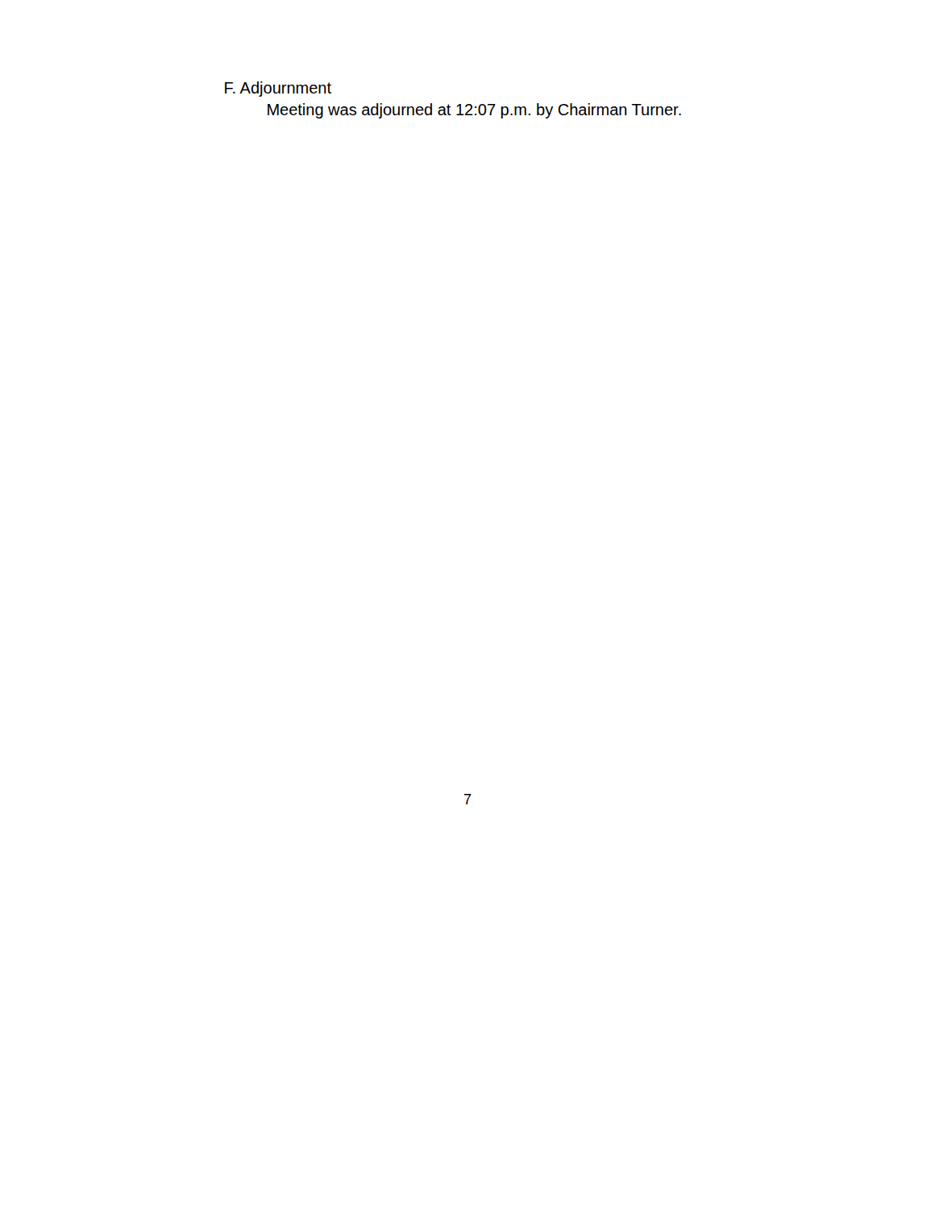F. Adjournment
Meeting was adjourned at 12:07 p.m. by Chairman Turner.
7